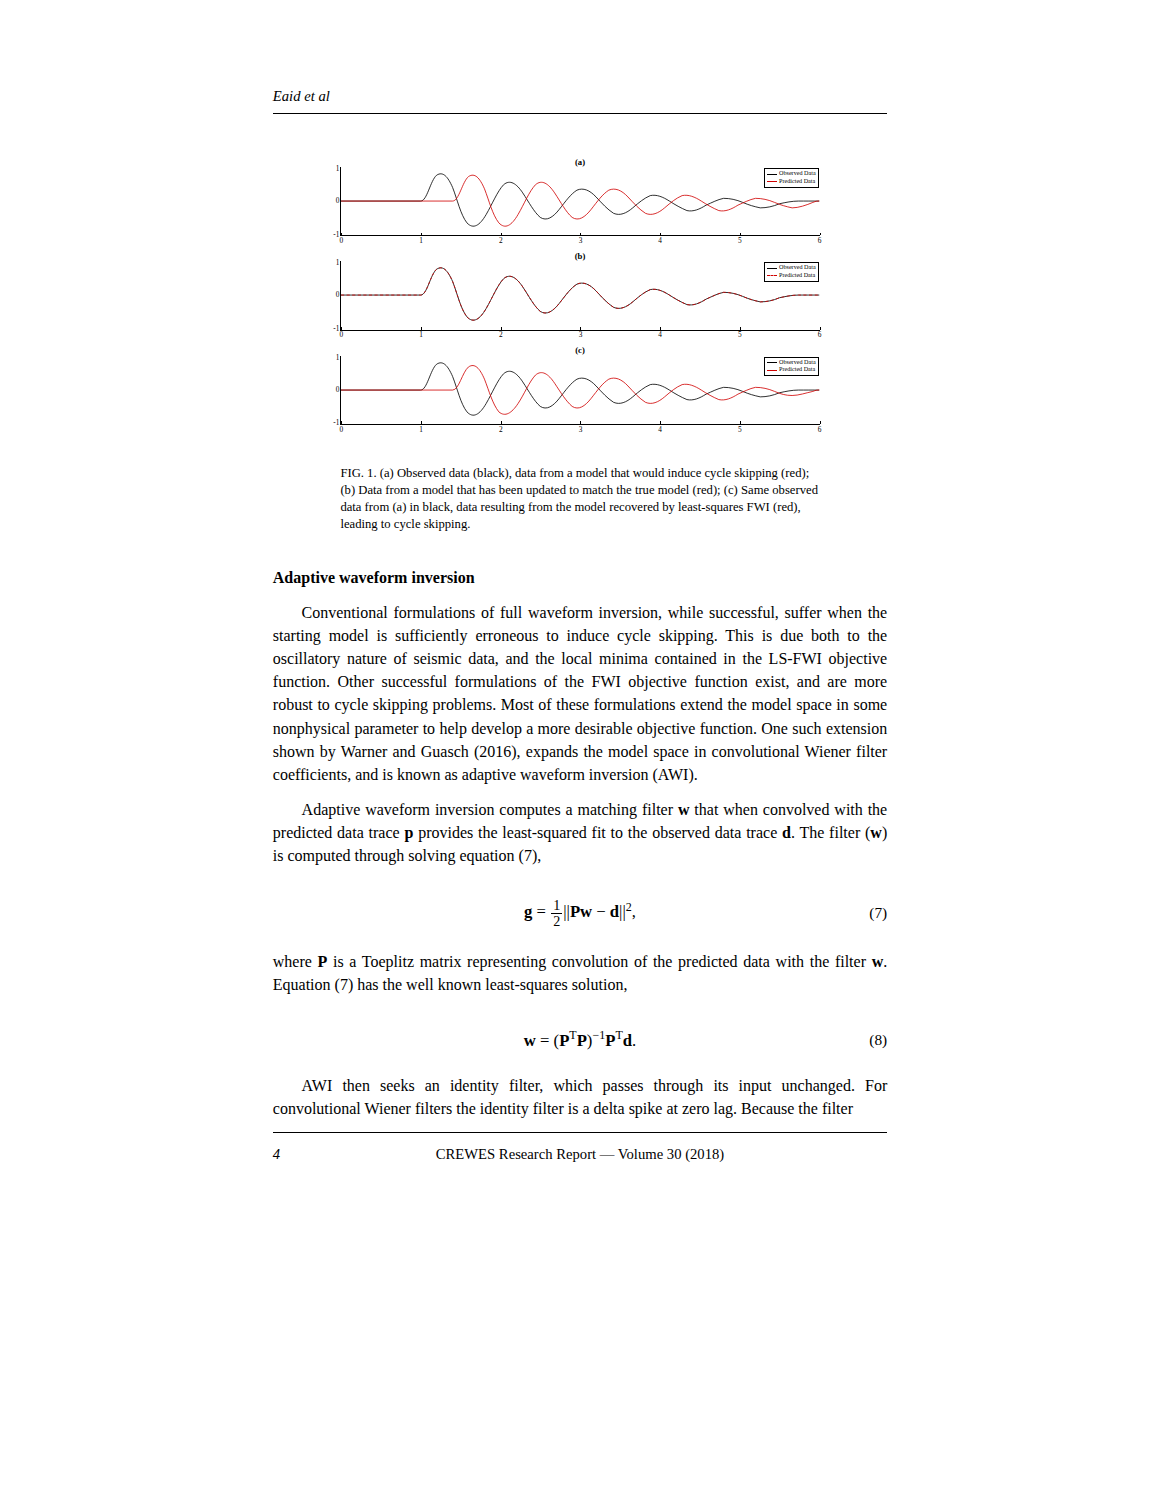Eaid et al
(a)
1 0 -1
0 1 2 3 4 5 6
Observed Data
Predicted Data
(b)
1 0 -1
0 1 2 3 4 5 6
Observed Data
Predicted Data
(c)
1 0 -1
0 1 2 3 4 5 6
Observed Data
Predicted Data
FIG. 1. (a) Observed data (black), data from a model that would induce cycle skipping (red); (b) Data from a model that has been updated to match the true model (red); (c) Same observed data from (a) in black, data resulting from the model recovered by least-squares FWI (red), leading to cycle skipping.
Adaptive waveform inversion
Conventional formulations of full waveform inversion, while successful, suffer when the starting model is sufficiently erroneous to induce cycle skipping. This is due both to the oscillatory nature of seismic data, and the local minima contained in the LS-FWI objective function. Other successful formulations of the FWI objective function exist, and are more robust to cycle skipping problems. Most of these formulations extend the model space in some nonphysical parameter to help develop a more desirable objective function. One such extension shown by Warner and Guasch (2016), expands the model space in convolutional Wiener filter coefficients, and is known as adaptive waveform inversion (AWI).
Adaptive waveform inversion computes a matching filter w that when convolved with the predicted data trace p provides the least-squared fit to the observed data trace d. The filter (w) is computed through solving equation (7),
g = 12||Pw − d||2, (7)
where P is a Toeplitz matrix representing convolution of the predicted data with the filter w. Equation (7) has the well known least-squares solution,
w = (PTP)−1PTd. (8)
AWI then seeks an identity filter, which passes through its input unchanged. For convolutional Wiener filters the identity filter is a delta spike at zero lag. Because the filter
4 CREWES Research Report — Volume 30 (2018)